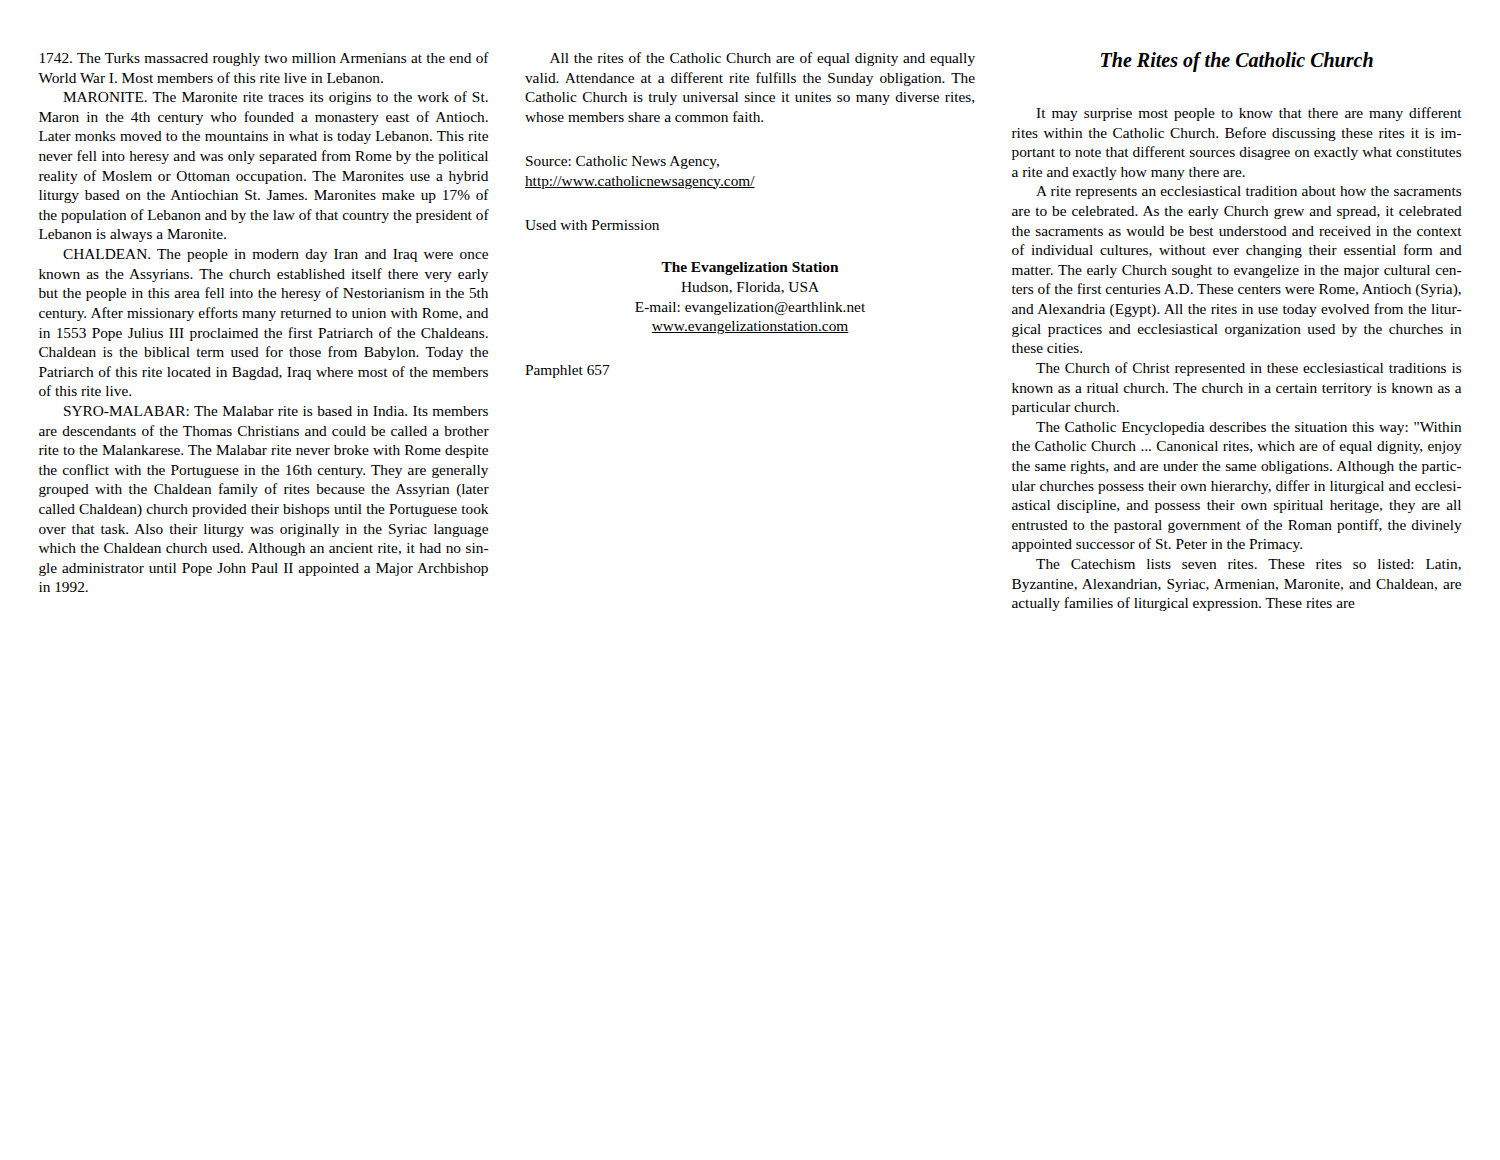1742. The Turks massacred roughly two million Armenians at the end of World War I. Most members of this rite live in Lebanon.
MARONITE. The Maronite rite traces its origins to the work of St. Maron in the 4th century who founded a monastery east of Antioch. Later monks moved to the mountains in what is today Lebanon. This rite never fell into heresy and was only separated from Rome by the political reality of Moslem or Ottoman occupation. The Maronites use a hybrid liturgy based on the Antiochian St. James. Maronites make up 17% of the population of Lebanon and by the law of that country the president of Lebanon is always a Maronite.
CHALDEAN. The people in modern day Iran and Iraq were once known as the Assyrians. The church established itself there very early but the people in this area fell into the heresy of Nestorianism in the 5th century. After missionary efforts many returned to union with Rome, and in 1553 Pope Julius III proclaimed the first Patriarch of the Chaldeans. Chaldean is the biblical term used for those from Babylon. Today the Patriarch of this rite located in Bagdad, Iraq where most of the members of this rite live.
SYRO-MALABAR: The Malabar rite is based in India. Its members are descendants of the Thomas Christians and could be called a brother rite to the Malankarese. The Malabar rite never broke with Rome despite the conflict with the Portuguese in the 16th century. They are generally grouped with the Chaldean family of rites because the Assyrian (later called Chaldean) church provided their bishops until the Portuguese took over that task. Also their liturgy was originally in the Syriac language which the Chaldean church used. Although an ancient rite, it had no single administrator until Pope John Paul II appointed a Major Archbishop in 1992.
All the rites of the Catholic Church are of equal dignity and equally valid. Attendance at a different rite fulfills the Sunday obligation. The Catholic Church is truly universal since it unites so many diverse rites, whose members share a common faith.
Source: Catholic News Agency,
http://www.catholicnewsagency.com/
Used with Permission
The Evangelization Station
Hudson, Florida, USA
E-mail: evangelization@earthlink.net
www.evangelizationstation.com
Pamphlet 657
The Rites of the Catholic Church
It may surprise most people to know that there are many different rites within the Catholic Church. Before discussing these rites it is important to note that different sources disagree on exactly what constitutes a rite and exactly how many there are.
A rite represents an ecclesiastical tradition about how the sacraments are to be celebrated. As the early Church grew and spread, it celebrated the sacraments as would be best understood and received in the context of individual cultures, without ever changing their essential form and matter. The early Church sought to evangelize in the major cultural centers of the first centuries A.D. These centers were Rome, Antioch (Syria), and Alexandria (Egypt). All the rites in use today evolved from the liturgical practices and ecclesiastical organization used by the churches in these cities.
The Church of Christ represented in these ecclesiastical traditions is known as a ritual church. The church in a certain territory is known as a particular church.
The Catholic Encyclopedia describes the situation this way: "Within the Catholic Church ... Canonical rites, which are of equal dignity, enjoy the same rights, and are under the same obligations. Although the particular churches possess their own hierarchy, differ in liturgical and ecclesiastical discipline, and possess their own spiritual heritage, they are all entrusted to the pastoral government of the Roman pontiff, the divinely appointed successor of St. Peter in the Primacy.
The Catechism lists seven rites. These rites so listed: Latin, Byzantine, Alexandrian, Syriac, Armenian, Maronite, and Chaldean, are actually families of liturgical expression. These rites are